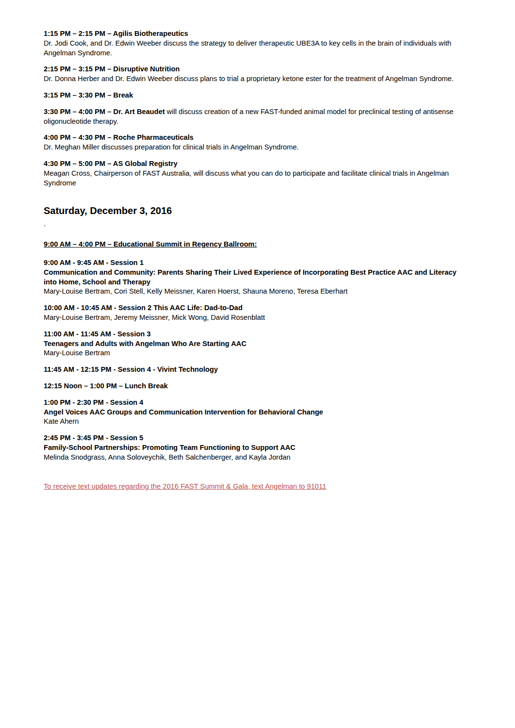1:15 PM – 2:15 PM – Agilis Biotherapeutics
Dr. Jodi Cook, and Dr. Edwin Weeber discuss the strategy to deliver therapeutic UBE3A to key cells in the brain of individuals with Angelman Syndrome.
2:15 PM – 3:15 PM – Disruptive Nutrition
Dr. Donna Herber and Dr. Edwin Weeber discuss plans to trial a proprietary ketone ester for the treatment of Angelman Syndrome.
3:15 PM – 3:30 PM – Break
3:30 PM – 4:00 PM – Dr. Art Beaudet will discuss creation of a new FAST-funded animal model for preclinical testing of antisense oligonucleotide therapy.
4:00 PM – 4:30 PM – Roche Pharmaceuticals
Dr. Meghan Miller discusses preparation for clinical trials in Angelman Syndrome.
4:30 PM – 5:00 PM – AS Global Registry
Meagan Cross, Chairperson of FAST Australia, will discuss what you can do to participate and facilitate clinical trials in Angelman Syndrome
Saturday, December 3, 2016
.
9:00 AM – 4:00 PM – Educational Summit in Regency Ballroom:
9:00 AM - 9:45 AM - Session 1
Communication and Community: Parents Sharing Their Lived Experience of Incorporating Best Practice AAC and Literacy into Home, School and Therapy
Mary-Louise Bertram, Cori Stell, Kelly Meissner, Karen Hoerst, Shauna Moreno, Teresa Eberhart
10:00 AM - 10:45 AM - Session 2 This AAC Life: Dad-to-Dad
Mary-Louise Bertram, Jeremy Meissner, Mick Wong, David Rosenblatt
11:00 AM - 11:45 AM - Session 3
Teenagers and Adults with Angelman Who Are Starting AAC
Mary-Louise Bertram
11:45 AM - 12:15 PM - Session 4 - Vivint Technology
12:15 Noon – 1:00 PM – Lunch Break
1:00 PM - 2:30 PM - Session 4
Angel Voices AAC Groups and Communication Intervention for Behavioral Change
Kate Ahern
2:45 PM - 3:45 PM - Session 5
Family-School Partnerships: Promoting Team Functioning to Support AAC
Melinda Snodgrass, Anna Soloveychik, Beth Salchenberger, and Kayla Jordan
To receive text updates regarding the 2016 FAST Summit & Gala, text Angelman to 91011